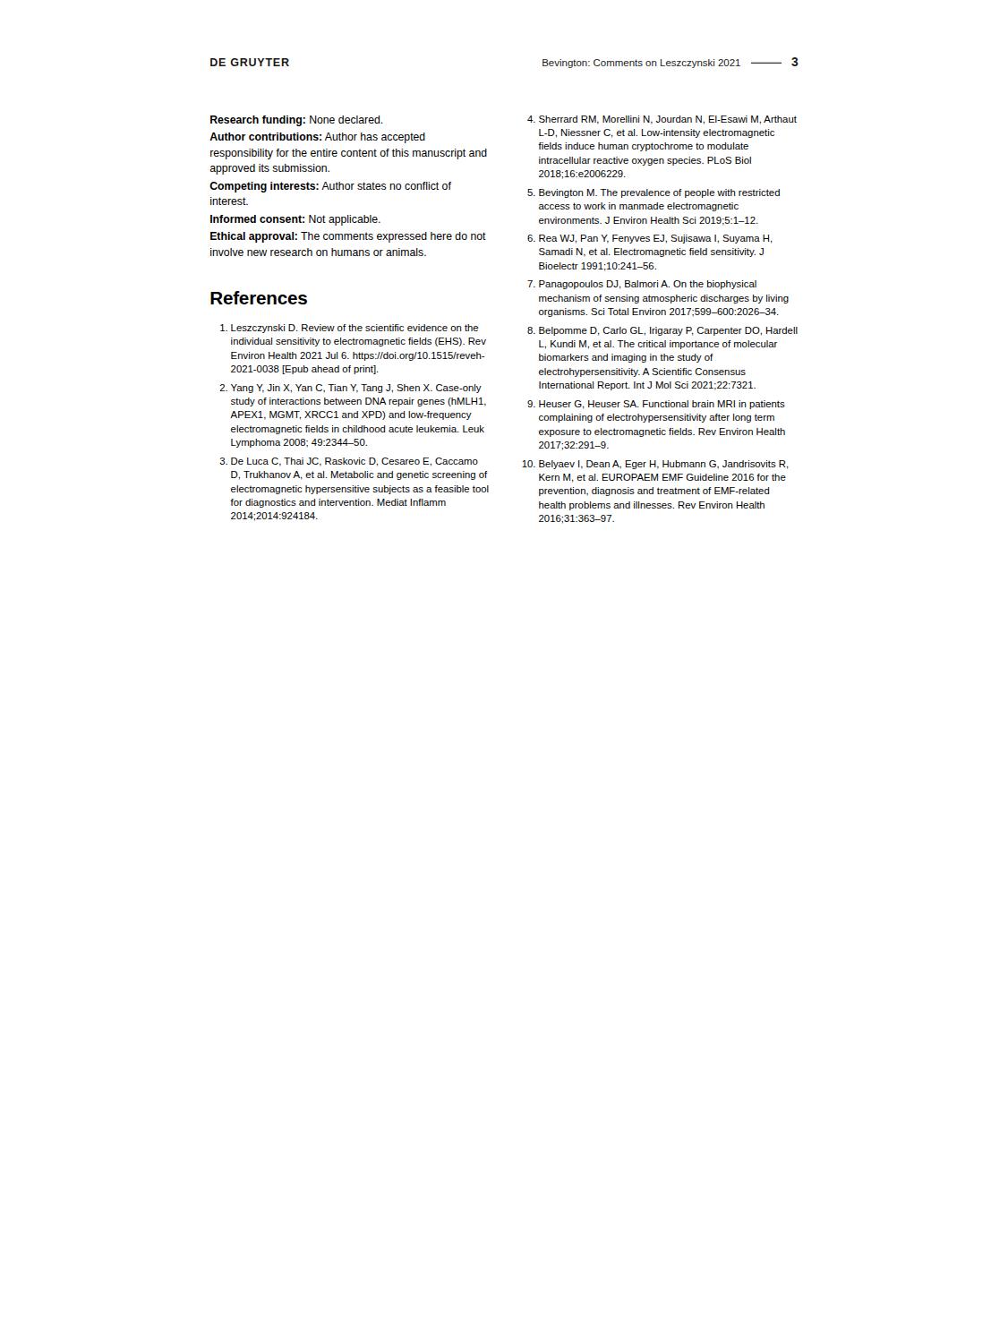DE GRUYTER
Bevington: Comments on Leszczynski 2021 3
Research funding: None declared.
Author contributions: Author has accepted responsibility for the entire content of this manuscript and approved its submission.
Competing interests: Author states no conflict of interest.
Informed consent: Not applicable.
Ethical approval: The comments expressed here do not involve new research on humans or animals.
References
Leszczynski D. Review of the scientific evidence on the individual sensitivity to electromagnetic fields (EHS). Rev Environ Health 2021 Jul 6. https://doi.org/10.1515/reveh-2021-0038 [Epub ahead of print].
Yang Y, Jin X, Yan C, Tian Y, Tang J, Shen X. Case-only study of interactions between DNA repair genes (hMLH1, APEX1, MGMT, XRCC1 and XPD) and low-frequency electromagnetic fields in childhood acute leukemia. Leuk Lymphoma 2008; 49:2344–50.
De Luca C, Thai JC, Raskovic D, Cesareo E, Caccamo D, Trukhanov A, et al. Metabolic and genetic screening of electromagnetic hypersensitive subjects as a feasible tool for diagnostics and intervention. Mediat Inflamm 2014;2014:924184.
Sherrard RM, Morellini N, Jourdan N, El-Esawi M, Arthaut L-D, Niessner C, et al. Low-intensity electromagnetic fields induce human cryptochrome to modulate intracellular reactive oxygen species. PLoS Biol 2018;16:e2006229.
Bevington M. The prevalence of people with restricted access to work in manmade electromagnetic environments. J Environ Health Sci 2019;5:1–12.
Rea WJ, Pan Y, Fenyves EJ, Sujisawa I, Suyama H, Samadi N, et al. Electromagnetic field sensitivity. J Bioelectr 1991;10:241–56.
Panagopoulos DJ, Balmori A. On the biophysical mechanism of sensing atmospheric discharges by living organisms. Sci Total Environ 2017;599–600:2026–34.
Belpomme D, Carlo GL, Irigaray P, Carpenter DO, Hardell L, Kundi M, et al. The critical importance of molecular biomarkers and imaging in the study of electrohypersensitivity. A Scientific Consensus International Report. Int J Mol Sci 2021;22:7321.
Heuser G, Heuser SA. Functional brain MRI in patients complaining of electrohypersensitivity after long term exposure to electromagnetic fields. Rev Environ Health 2017;32:291–9.
Belyaev I, Dean A, Eger H, Hubmann G, Jandrisovits R, Kern M, et al. EUROPAEM EMF Guideline 2016 for the prevention, diagnosis and treatment of EMF-related health problems and illnesses. Rev Environ Health 2016;31:363–97.